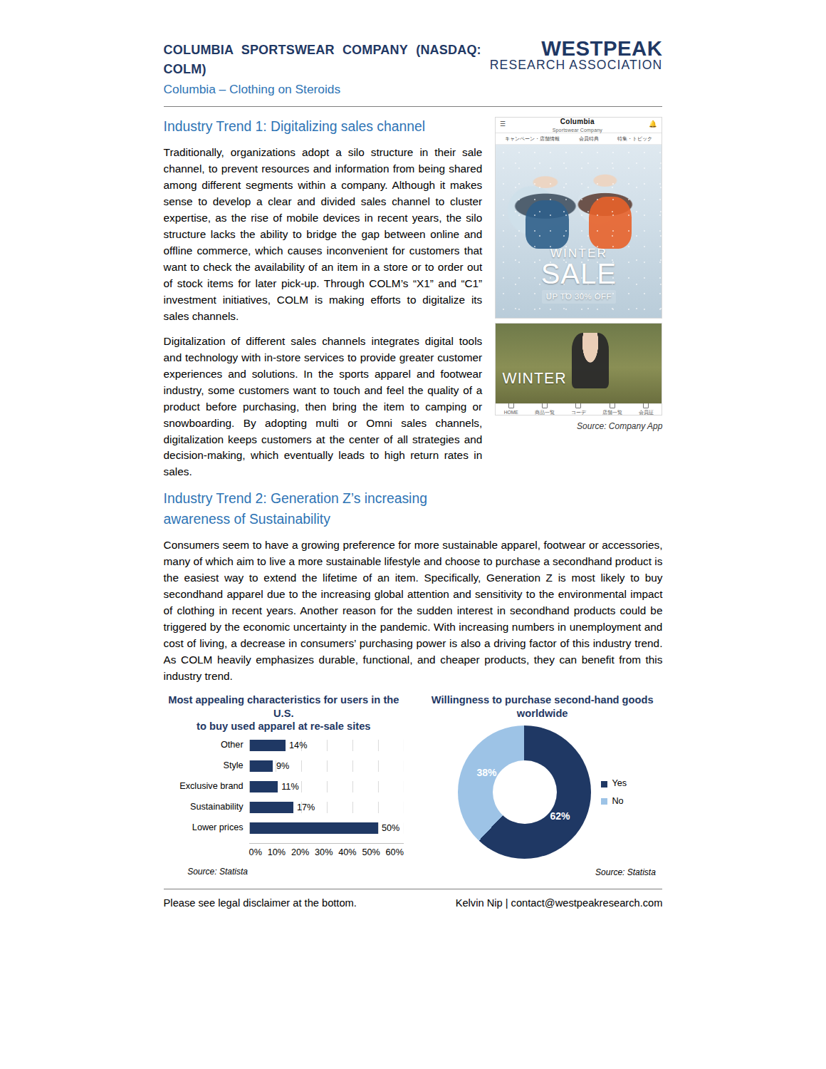COLUMBIA SPORTSWEAR COMPANY (NASDAQ: COLM)
Columbia – Clothing on Steroids
WESTPEAK
RESEARCH ASSOCIATION
Industry Trend 1: Digitalizing sales channel
Traditionally, organizations adopt a silo structure in their sale channel, to prevent resources and information from being shared among different segments within a company. Although it makes sense to develop a clear and divided sales channel to cluster expertise, as the rise of mobile devices in recent years, the silo structure lacks the ability to bridge the gap between online and offline commerce, which causes inconvenient for customers that want to check the availability of an item in a store or to order out of stock items for later pick-up. Through COLM’s “X1” and “C1” investment initiatives, COLM is making efforts to digitalize its sales channels.
Digitalization of different sales channels integrates digital tools and technology with in-store services to provide greater customer experiences and solutions. In the sports apparel and footwear industry, some customers want to touch and feel the quality of a product before purchasing, then bring the item to camping or snowboarding. By adopting multi or Omni sales channels, digitalization keeps customers at the center of all strategies and decision-making, which eventually leads to high return rates in sales.
Industry Trend 2: Generation Z’s increasing awareness of Sustainability
☰ ColumbiaSportswear Company 🔔
キャンペーン・店舗情報 会員特典 特集・トピック
WINTER
SALE
UP TO 30% OFF
COLUMBIA | WINTER SALE
【セール】コロンビアの対象アイテムが30%OFF！
WINTER
HOME 商品一覧 コーデ 店舗一覧 会員証
Source: Company App
Consumers seem to have a growing preference for more sustainable apparel, footwear or accessories, many of which aim to live a more sustainable lifestyle and choose to purchase a secondhand product is the easiest way to extend the lifetime of an item. Specifically, Generation Z is most likely to buy secondhand apparel due to the increasing global attention and sensitivity to the environmental impact of clothing in recent years. Another reason for the sudden interest in secondhand products could be triggered by the economic uncertainty in the pandemic. With increasing numbers in unemployment and cost of living, a decrease in consumers’ purchasing power is also a driving factor of this industry trend. As COLM heavily emphasizes durable, functional, and cheaper products, they can benefit from this industry trend.
Most appealing characteristics for users in the U.S.
to buy used apparel at re-sale sites
Other
14%
Style
9%
Exclusive brand
11%
Sustainability
17%
Lower prices
50%
0% 10% 20% 30% 40% 50% 60%
Source: Statista
Willingness to purchase second-hand goods
worldwide
38% 62%
Yes
No
Source: Statista
Please see legal disclaimer at the bottom.
Kelvin Nip | contact@westpeakresearch.com